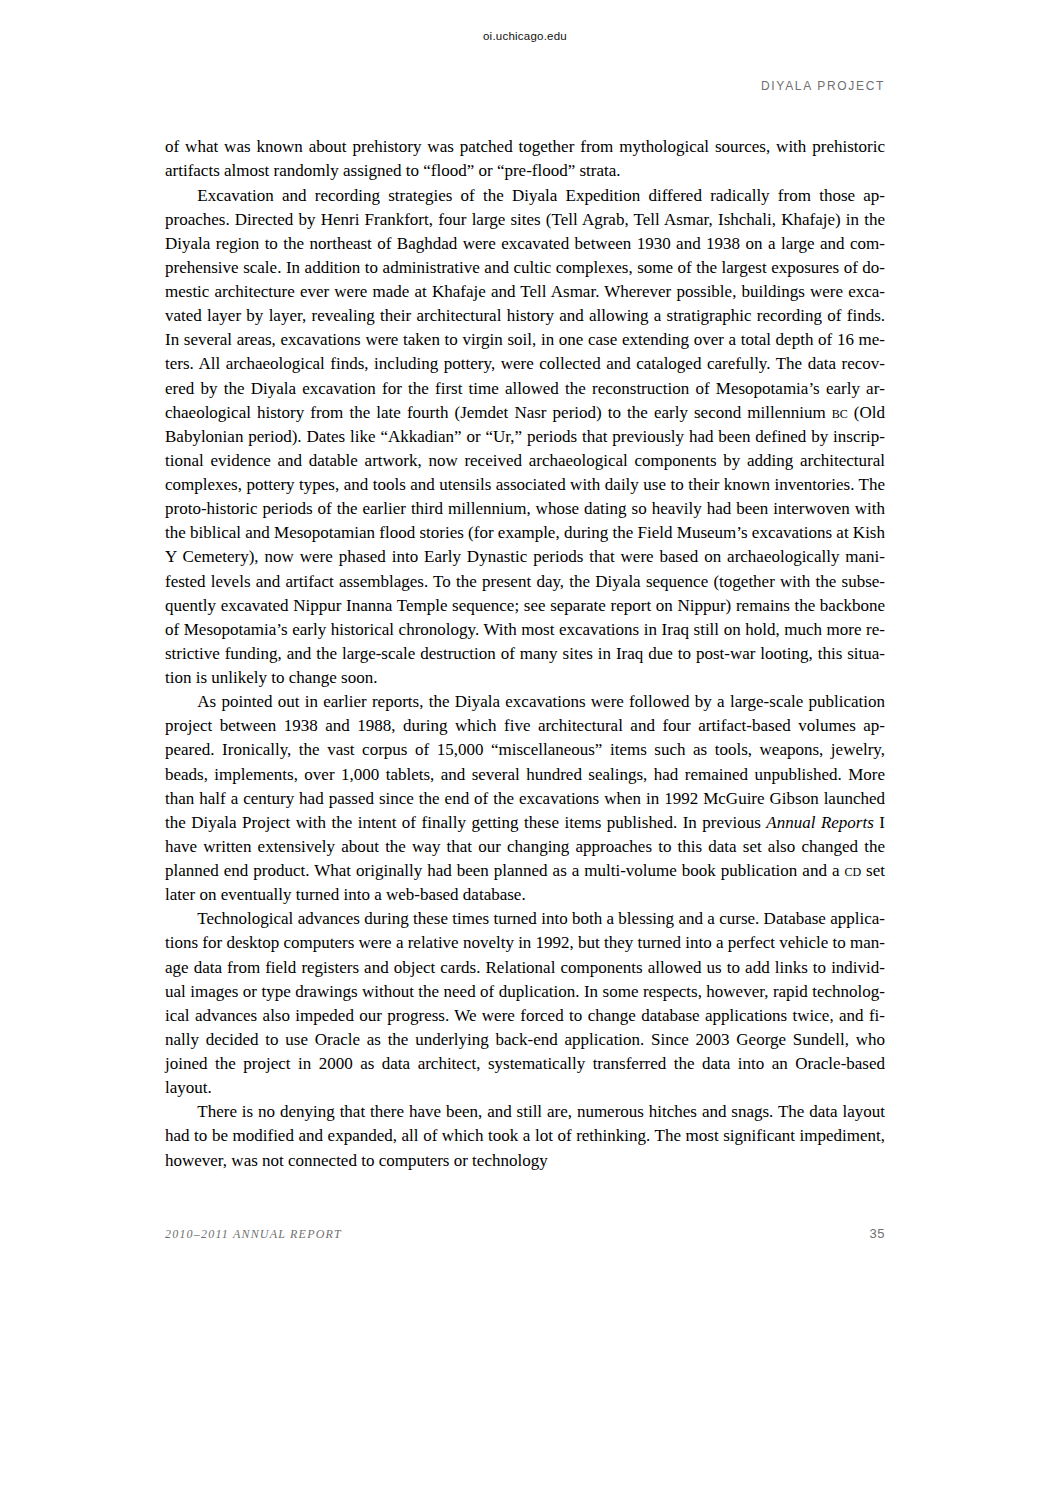oi.uchicago.edu
DIYALA PROJECT
of what was known about prehistory was patched together from mythological sources, with prehistoric artifacts almost randomly assigned to “flood” or “pre-flood” strata.
Excavation and recording strategies of the Diyala Expedition differed radically from those approaches. Directed by Henri Frankfort, four large sites (Tell Agrab, Tell Asmar, Ishchali, Khafaje) in the Diyala region to the northeast of Baghdad were excavated between 1930 and 1938 on a large and comprehensive scale. In addition to administrative and cultic complexes, some of the largest exposures of domestic architecture ever were made at Khafaje and Tell Asmar. Wherever possible, buildings were excavated layer by layer, revealing their architectural history and allowing a stratigraphic recording of finds. In several areas, excavations were taken to virgin soil, in one case extending over a total depth of 16 meters. All archaeological finds, including pottery, were collected and cataloged carefully. The data recovered by the Diyala excavation for the first time allowed the reconstruction of Mesopotamia’s early archaeological history from the late fourth (Jemdet Nasr period) to the early second millennium bc (Old Babylonian period). Dates like “Akkadian” or “Ur,” periods that previously had been defined by inscriptional evidence and datable artwork, now received archaeological components by adding architectural complexes, pottery types, and tools and utensils associated with daily use to their known inventories. The proto-historic periods of the earlier third millennium, whose dating so heavily had been interwoven with the biblical and Mesopotamian flood stories (for example, during the Field Museum’s excavations at Kish Y Cemetery), now were phased into Early Dynastic periods that were based on archaeologically manifested levels and artifact assemblages. To the present day, the Diyala sequence (together with the subsequently excavated Nippur Inanna Temple sequence; see separate report on Nippur) remains the backbone of Mesopotamia’s early historical chronology. With most excavations in Iraq still on hold, much more restrictive funding, and the large-scale destruction of many sites in Iraq due to post-war looting, this situation is unlikely to change soon.
As pointed out in earlier reports, the Diyala excavations were followed by a large-scale publication project between 1938 and 1988, during which five architectural and four artifact-based volumes appeared. Ironically, the vast corpus of 15,000 “miscellaneous” items such as tools, weapons, jewelry, beads, implements, over 1,000 tablets, and several hundred sealings, had remained unpublished. More than half a century had passed since the end of the excavations when in 1992 McGuire Gibson launched the Diyala Project with the intent of finally getting these items published. In previous Annual Reports I have written extensively about the way that our changing approaches to this data set also changed the planned end product. What originally had been planned as a multi-volume book publication and a cd set later on eventually turned into a web-based database.
Technological advances during these times turned into both a blessing and a curse. Database applications for desktop computers were a relative novelty in 1992, but they turned into a perfect vehicle to manage data from field registers and object cards. Relational components allowed us to add links to individual images or type drawings without the need of duplication. In some respects, however, rapid technological advances also impeded our progress. We were forced to change database applications twice, and finally decided to use Oracle as the underlying back-end application. Since 2003 George Sundell, who joined the project in 2000 as data architect, systematically transferred the data into an Oracle-based layout.
There is no denying that there have been, and still are, numerous hitches and snags. The data layout had to be modified and expanded, all of which took a lot of rethinking. The most significant impediment, however, was not connected to computers or technology
2010–2011 ANNUAL REPORT
35